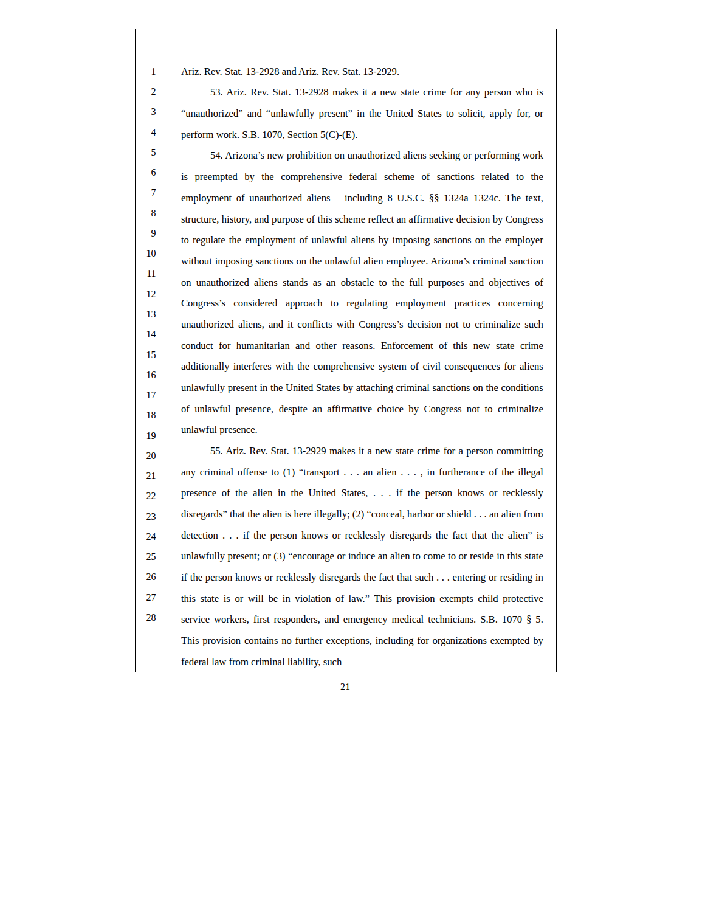1
2
3
4
5
6
7
8
9
10
11
12
13
14
15
16
17
18
19
20
21
22
23
24
25
26
27
28
Ariz. Rev. Stat. 13-2928 and Ariz. Rev. Stat. 13-2929.
53. Ariz. Rev. Stat. 13-2928 makes it a new state crime for any person who is “unauthorized” and “unlawfully present” in the United States to solicit, apply for, or perform work. S.B. 1070, Section 5(C)-(E).
54. Arizona’s new prohibition on unauthorized aliens seeking or performing work is preempted by the comprehensive federal scheme of sanctions related to the employment of unauthorized aliens – including 8 U.S.C. §§ 1324a–1324c. The text, structure, history, and purpose of this scheme reflect an affirmative decision by Congress to regulate the employment of unlawful aliens by imposing sanctions on the employer without imposing sanctions on the unlawful alien employee. Arizona’s criminal sanction on unauthorized aliens stands as an obstacle to the full purposes and objectives of Congress’s considered approach to regulating employment practices concerning unauthorized aliens, and it conflicts with Congress’s decision not to criminalize such conduct for humanitarian and other reasons. Enforcement of this new state crime additionally interferes with the comprehensive system of civil consequences for aliens unlawfully present in the United States by attaching criminal sanctions on the conditions of unlawful presence, despite an affirmative choice by Congress not to criminalize unlawful presence.
55. Ariz. Rev. Stat. 13-2929 makes it a new state crime for a person committing any criminal offense to (1) “transport . . . an alien . . . , in furtherance of the illegal presence of the alien in the United States, . . . if the person knows or recklessly disregards” that the alien is here illegally; (2) “conceal, harbor or shield . . . an alien from detection . . . if the person knows or recklessly disregards the fact that the alien” is unlawfully present; or (3) “encourage or induce an alien to come to or reside in this state if the person knows or recklessly disregards the fact that such . . . entering or residing in this state is or will be in violation of law.” This provision exempts child protective service workers, first responders, and emergency medical technicians. S.B. 1070 § 5. This provision contains no further exceptions, including for organizations exempted by federal law from criminal liability, such
21